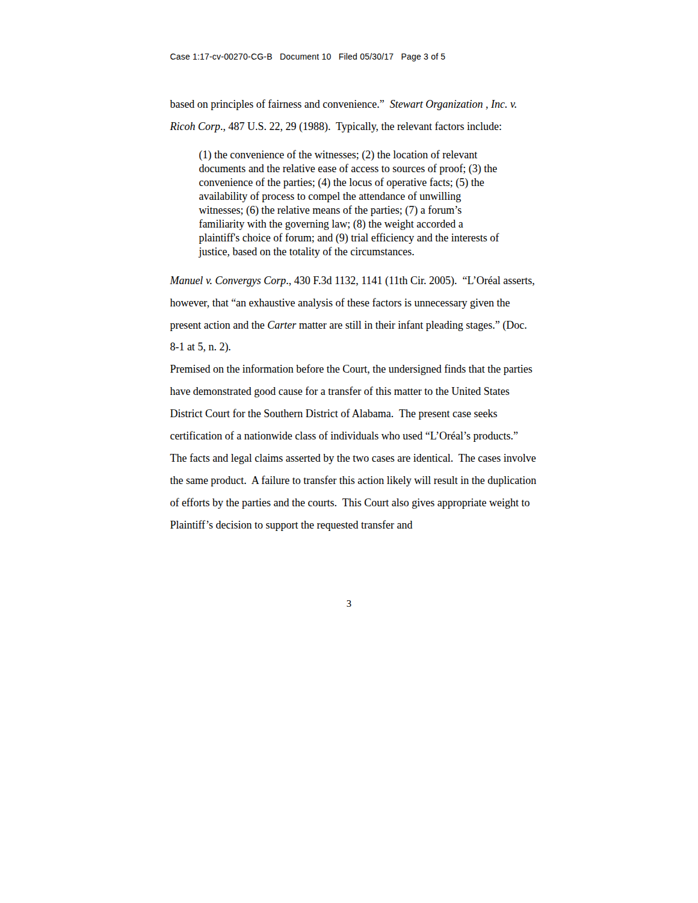Case 1:17-cv-00270-CG-B Document 10 Filed 05/30/17 Page 3 of 5
based on principles of fairness and convenience.” Stewart Organization , Inc. v. Ricoh Corp., 487 U.S. 22, 29 (1988). Typically, the relevant factors include:
(1) the convenience of the witnesses; (2) the location of relevant documents and the relative ease of access to sources of proof; (3) the convenience of the parties; (4) the locus of operative facts; (5) the availability of process to compel the attendance of unwilling witnesses; (6) the relative means of the parties; (7) a forum’s familiarity with the governing law; (8) the weight accorded a plaintiff's choice of forum; and (9) trial efficiency and the interests of justice, based on the totality of the circumstances.
Manuel v. Convergys Corp., 430 F.3d 1132, 1141 (11th Cir. 2005). “L’Oréal asserts, however, that “an exhaustive analysis of these factors is unnecessary given the present action and the Carter matter are still in their infant pleading stages.” (Doc. 8-1 at 5, n. 2).
Premised on the information before the Court, the undersigned finds that the parties have demonstrated good cause for a transfer of this matter to the United States District Court for the Southern District of Alabama. The present case seeks certification of a nationwide class of individuals who used “L’Oréal’s products.” The facts and legal claims asserted by the two cases are identical. The cases involve the same product. A failure to transfer this action likely will result in the duplication of efforts by the parties and the courts. This Court also gives appropriate weight to Plaintiff’s decision to support the requested transfer and
3